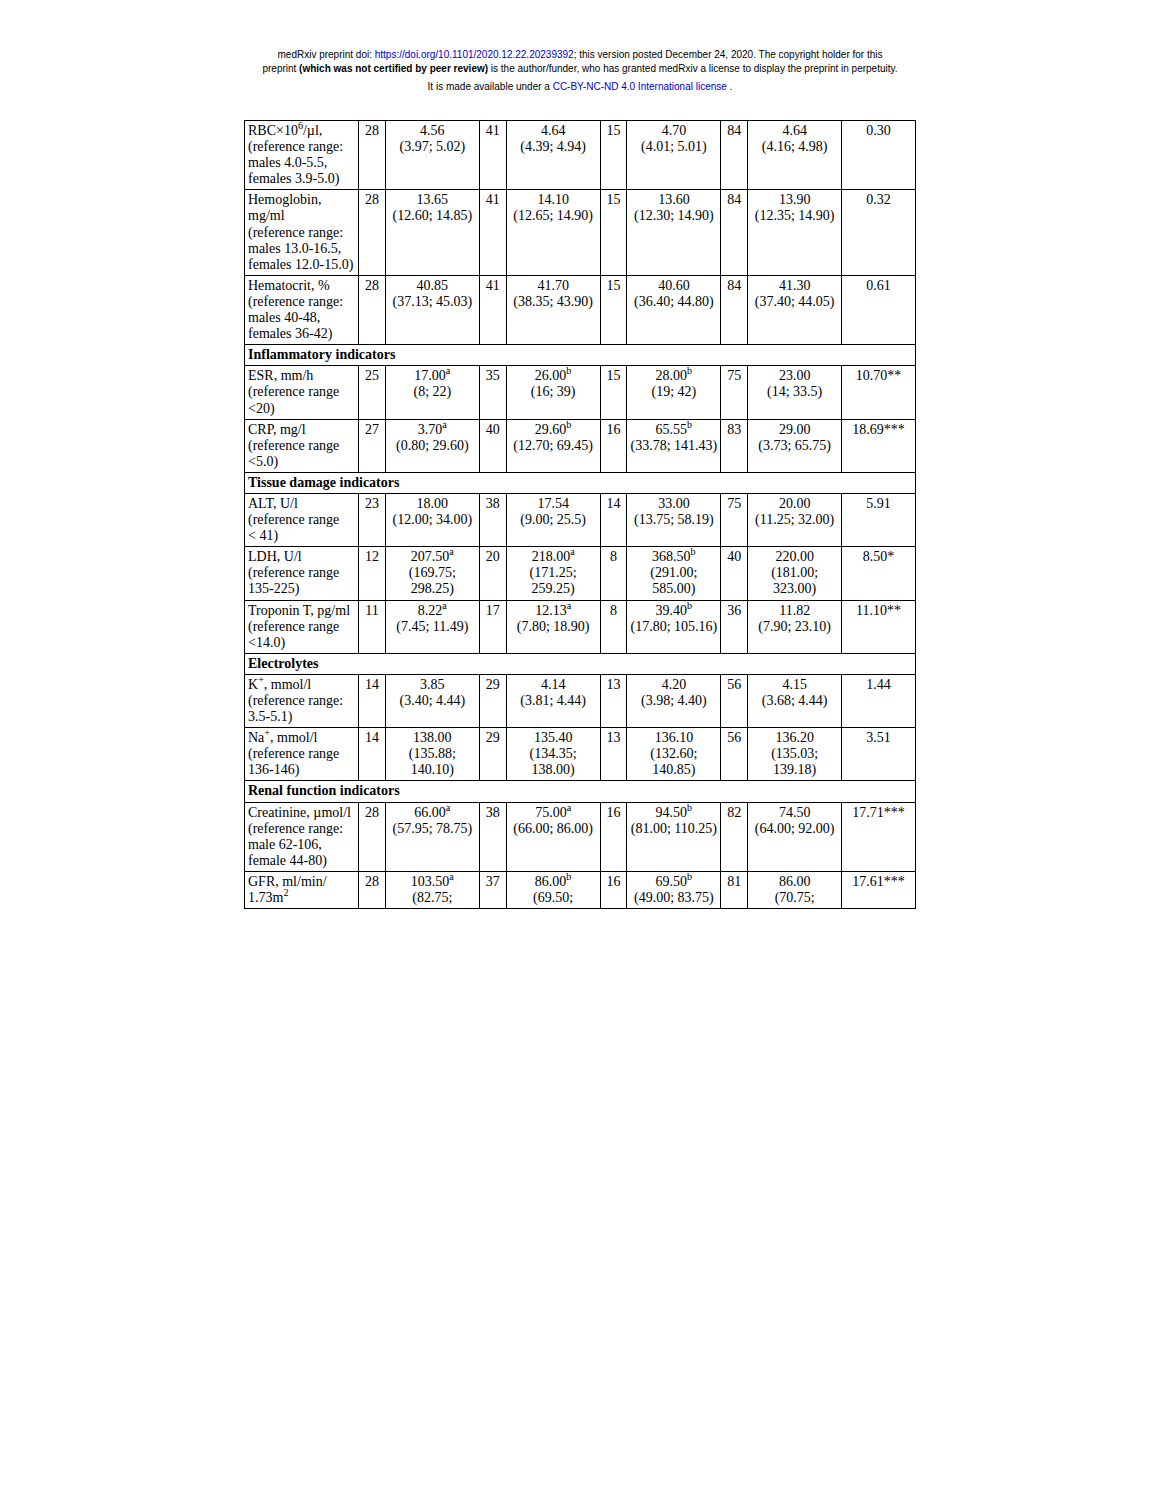medRxiv preprint doi: https://doi.org/10.1101/2020.12.22.20239392; this version posted December 24, 2020. The copyright holder for this
preprint (which was not certified by peer review) is the author/funder, who has granted medRxiv a license to display the preprint in perpetuity.
It is made available under a CC-BY-NC-ND 4.0 International license .
| RBC×10 6 /µl, (reference range: males 4.0-5.5, females 3.9-5.0) | 28 | 4.56 (3.97; 5.02) | 41 | 4.64 (4.39; 4.94) | 15 | 4.70 (4.01; 5.01) | 84 | 4.64 (4.16; 4.98) | 0.30 |
| Hemoglobin, mg/ml (reference range: males 13.0-16.5, females 12.0-15.0) | 28 | 13.65 (12.60; 14.85) | 41 | 14.10 (12.65; 14.90) | 15 | 13.60 (12.30; 14.90) | 84 | 13.90 (12.35; 14.90) | 0.32 |
| Hematocrit, % (reference range: males 40-48, females 36-42) | 28 | 40.85 (37.13; 45.03) | 41 | 41.70 (38.35; 43.90) | 15 | 40.60 (36.40; 44.80) | 84 | 41.30 (37.40; 44.05) | 0.61 |
| Inflammatory indicators |
| ESR, mm/h (reference range <20) | 25 | 17.00 a (8; 22) | 35 | 26.00 b (16; 39) | 15 | 28.00 b (19; 42) | 75 | 23.00 (14; 33.5) | 10.70** |
| CRP, mg/l (reference range <5.0) | 27 | 3.70 a (0.80; 29.60) | 40 | 29.60 b (12.70; 69.45) | 16 | 65.55 b (33.78; 141.43) | 83 | 29.00 (3.73; 65.75) | 18.69*** |
| Tissue damage indicators |
| ALT, U/l (reference range < 41) | 23 | 18.00 (12.00; 34.00) | 38 | 17.54 (9.00; 25.5) | 14 | 33.00 (13.75; 58.19) | 75 | 20.00 (11.25; 32.00) | 5.91 |
| LDH, U/l (reference range 135-225) | 12 | 207.50 a (169.75; 298.25) | 20 | 218.00 a (171.25; 259.25) | 8 | 368.50 b (291.00; 585.00) | 40 | 220.00 (181.00; 323.00) | 8.50* |
| Troponin T, pg/ml (reference range <14.0) | 11 | 8.22 a (7.45; 11.49) | 17 | 12.13 a (7.80; 18.90) | 8 | 39.40 b (17.80; 105.16) | 36 | 11.82 (7.90; 23.10) | 11.10** |
| Electrolytes |
| K + , mmol/l (reference range: 3.5-5.1) | 14 | 3.85 (3.40; 4.44) | 29 | 4.14 (3.81; 4.44) | 13 | 4.20 (3.98; 4.40) | 56 | 4.15 (3.68; 4.44) | 1.44 |
| Na + , mmol/l (reference range 136-146) | 14 | 138.00 (135.88; 140.10) | 29 | 135.40 (134.35; 138.00) | 13 | 136.10 (132.60; 140.85) | 56 | 136.20 (135.03; 139.18) | 3.51 |
| Renal function indicators |
| Creatinine, µmol/l (reference range: male 62-106, female 44-80) | 28 | 66.00 a (57.95; 78.75) | 38 | 75.00 a (66.00; 86.00) | 16 | 94.50 b (81.00; 110.25) | 82 | 74.50 (64.00; 92.00) | 17.71*** |
| GFR, ml/min/ 1.73m 2 | 28 | 103.50 a (82.75; | 37 | 86.00 b (69.50; | 16 | 69.50 b (49.00; 83.75) | 81 | 86.00 (70.75; | 17.61*** |